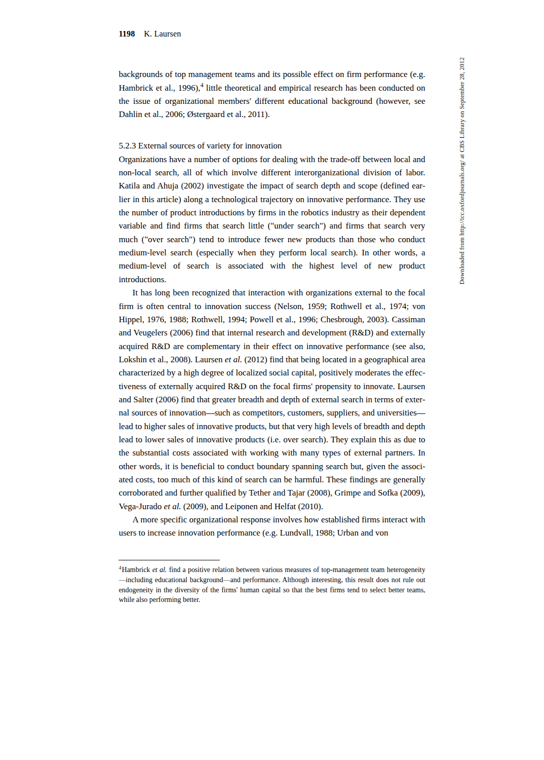Downloaded from http://icc.oxfordjournals.org/ at CBS Library on September 28, 2012
1198 K. Laursen
backgrounds of top management teams and its possible effect on firm performance (e.g. Hambrick et al., 1996),4 little theoretical and empirical research has been conducted on the issue of organizational members' different educational background (however, see Dahlin et al., 2006; Østergaard et al., 2011).
5.2.3 External sources of variety for innovation
Organizations have a number of options for dealing with the trade-off between local and non-local search, all of which involve different interorganizational division of labor. Katila and Ahuja (2002) investigate the impact of search depth and scope (defined earlier in this article) along a technological trajectory on innovative performance. They use the number of product introductions by firms in the robotics industry as their dependent variable and find firms that search little ("under search") and firms that search very much ("over search") tend to introduce fewer new products than those who conduct medium-level search (especially when they perform local search). In other words, a medium-level of search is associated with the highest level of new product introductions.
It has long been recognized that interaction with organizations external to the focal firm is often central to innovation success (Nelson, 1959; Rothwell et al., 1974; von Hippel, 1976, 1988; Rothwell, 1994; Powell et al., 1996; Chesbrough, 2003). Cassiman and Veugelers (2006) find that internal research and development (R&D) and externally acquired R&D are complementary in their effect on innovative performance (see also, Lokshin et al., 2008). Laursen et al. (2012) find that being located in a geographical area characterized by a high degree of localized social capital, positively moderates the effectiveness of externally acquired R&D on the focal firms' propensity to innovate. Laursen and Salter (2006) find that greater breadth and depth of external search in terms of external sources of innovation—such as competitors, customers, suppliers, and universities—lead to higher sales of innovative products, but that very high levels of breadth and depth lead to lower sales of innovative products (i.e. over search). They explain this as due to the substantial costs associated with working with many types of external partners. In other words, it is beneficial to conduct boundary spanning search but, given the associated costs, too much of this kind of search can be harmful. These findings are generally corroborated and further qualified by Tether and Tajar (2008), Grimpe and Sofka (2009), Vega-Jurado et al. (2009), and Leiponen and Helfat (2010).
A more specific organizational response involves how established firms interact with users to increase innovation performance (e.g. Lundvall, 1988; Urban and von
4Hambrick et al. find a positive relation between various measures of top-management team heterogeneity—including educational background—and performance. Although interesting, this result does not rule out endogeneity in the diversity of the firms' human capital so that the best firms tend to select better teams, while also performing better.